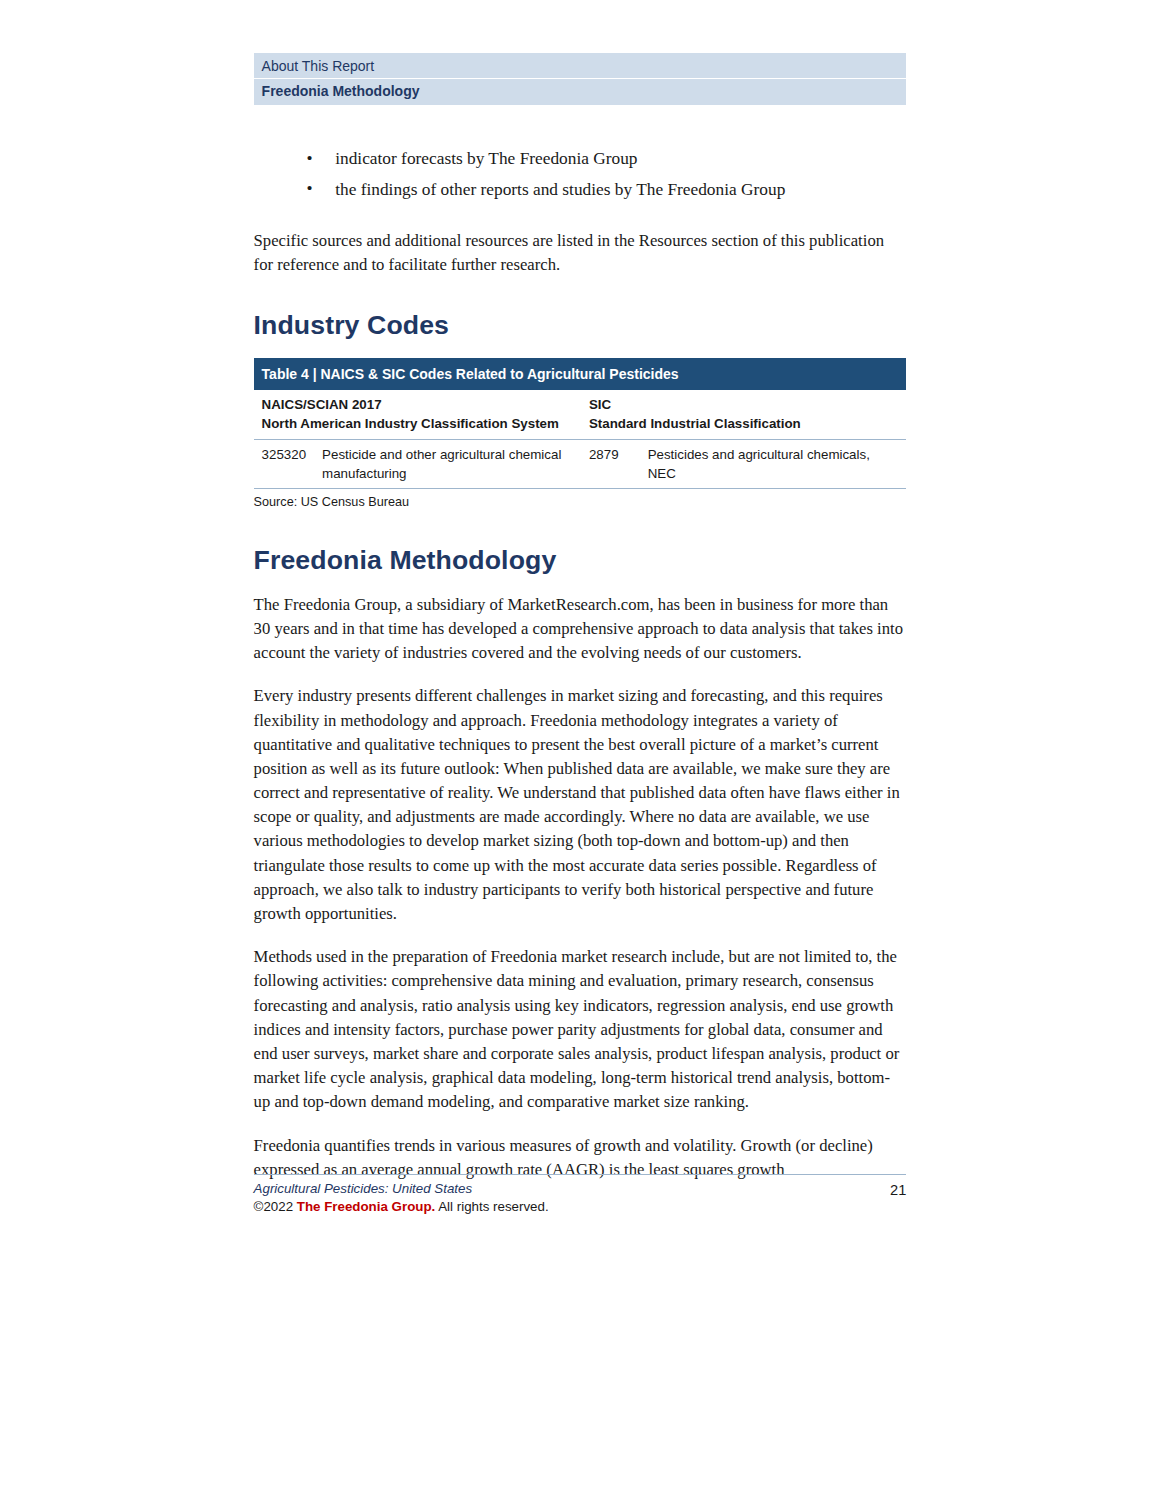About This Report
Freedonia Methodology
indicator forecasts by The Freedonia Group
the findings of other reports and studies by The Freedonia Group
Specific sources and additional resources are listed in the Resources section of this publication for reference and to facilitate further research.
Industry Codes
Table 4 | NAICS & SIC Codes Related to Agricultural Pesticides
| NAICS/SCIAN 2017 | SIC |
| --- | --- |
| North American Industry Classification System | Standard Industrial Classification |
| 325320 | Pesticide and other agricultural chemical manufacturing | 2879 | Pesticides and agricultural chemicals, NEC |
Source: US Census Bureau
Freedonia Methodology
The Freedonia Group, a subsidiary of MarketResearch.com, has been in business for more than 30 years and in that time has developed a comprehensive approach to data analysis that takes into account the variety of industries covered and the evolving needs of our customers.
Every industry presents different challenges in market sizing and forecasting, and this requires flexibility in methodology and approach. Freedonia methodology integrates a variety of quantitative and qualitative techniques to present the best overall picture of a market’s current position as well as its future outlook: When published data are available, we make sure they are correct and representative of reality. We understand that published data often have flaws either in scope or quality, and adjustments are made accordingly. Where no data are available, we use various methodologies to develop market sizing (both top-down and bottom-up) and then triangulate those results to come up with the most accurate data series possible. Regardless of approach, we also talk to industry participants to verify both historical perspective and future growth opportunities.
Methods used in the preparation of Freedonia market research include, but are not limited to, the following activities: comprehensive data mining and evaluation, primary research, consensus forecasting and analysis, ratio analysis using key indicators, regression analysis, end use growth indices and intensity factors, purchase power parity adjustments for global data, consumer and end user surveys, market share and corporate sales analysis, product lifespan analysis, product or market life cycle analysis, graphical data modeling, long-term historical trend analysis, bottom-up and top-down demand modeling, and comparative market size ranking.
Freedonia quantifies trends in various measures of growth and volatility. Growth (or decline) expressed as an average annual growth rate (AAGR) is the least squares growth
Agricultural Pesticides: United States
©2022 The Freedonia Group. All rights reserved.
21